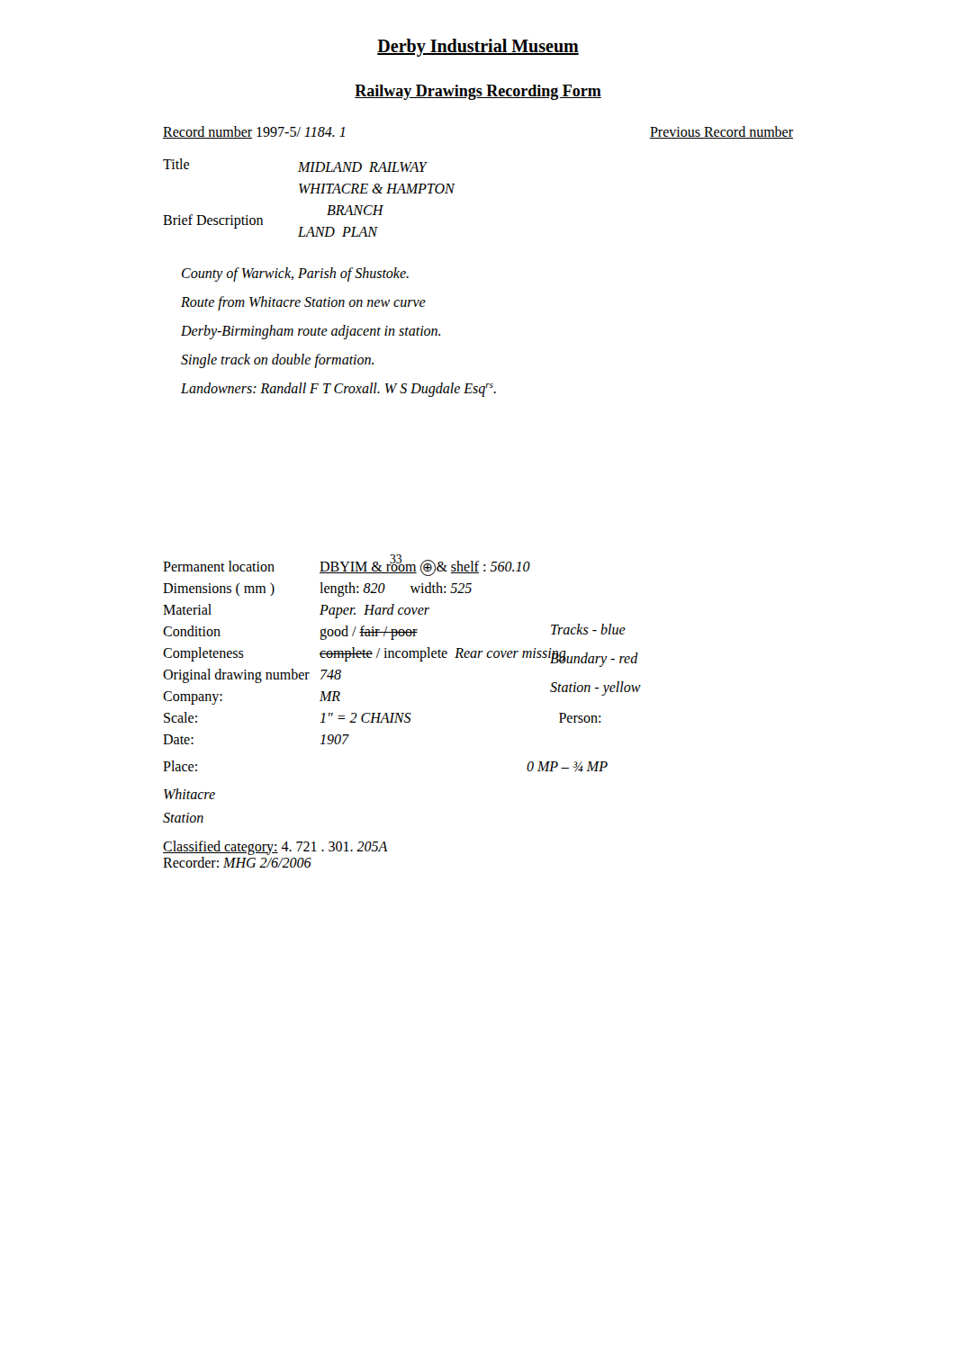Derby Industrial Museum
Railway Drawings Recording Form
Record number 1997-5/ 1184. 1 Previous Record number
Title
MIDLAND RAILWAY
WHITACRE & HAMPTON
BRANCH
LAND PLAN
Brief Description
County of Warwick, Parish of Shustoke.
Route from Whitacre Station on new curve
Derby-Birmingham route adjacent in station.
Single track on double formation.
Landowners: Randall F T Croxall. W S Dugdale Esqrs.
| Permanent location | DBYIM & room ⊕ & shelf : 560.10 33 |
| Dimensions ( mm ) | length: 820 width: 525 |
| Material | Paper. Hard cover |
| Condition | good / fair / poor |
| Completeness | complete / incomplete Rear cover missing |
| Original drawing number | 748 |
| Company: | MR |
| Scale: | 1″ = 2 CHAINS Person: |
| Date: | 1907 |
Tracks - blue
Boundary - red
Station - yellow
| Place: | 0 MP – ¾ MP |
Whitacre
Station
Classified category: 4. 721 . 301. 205A
Recorder: MHG 2/6/2006